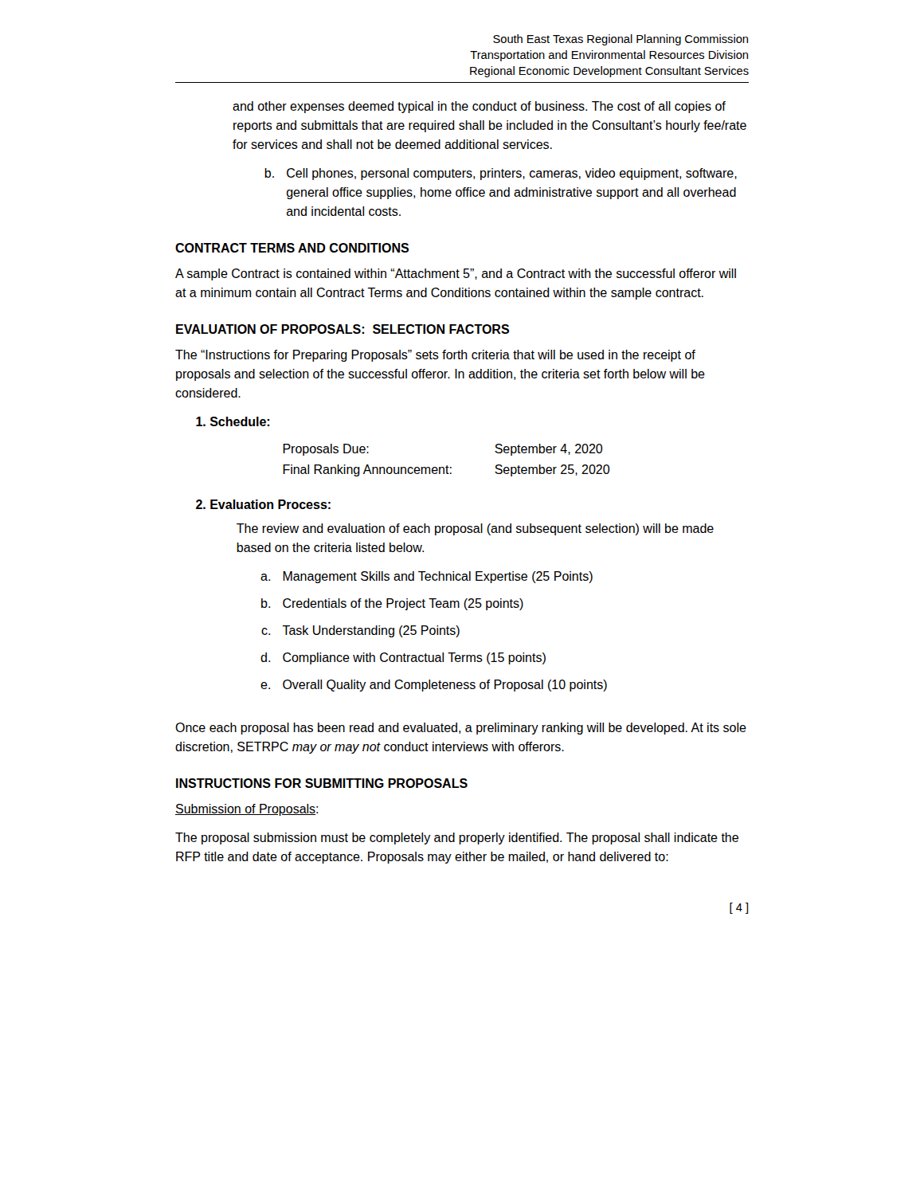South East Texas Regional Planning Commission
Transportation and Environmental Resources Division
Regional Economic Development Consultant Services
and other expenses deemed typical in the conduct of business. The cost of all copies of reports and submittals that are required shall be included in the Consultant’s hourly fee/rate for services and shall not be deemed additional services.
Cell phones, personal computers, printers, cameras, video equipment, software, general office supplies, home office and administrative support and all overhead and incidental costs.
Contract Terms and Conditions
A sample Contract is contained within “Attachment 5”, and a Contract with the successful offeror will at a minimum contain all Contract Terms and Conditions contained within the sample contract.
Evaluation of Proposals: Selection Factors
The “Instructions for Preparing Proposals” sets forth criteria that will be used in the receipt of proposals and selection of the successful offeror. In addition, the criteria set forth below will be considered.
Schedule:
| Proposals Due: | September 4, 2020 |
| Final Ranking Announcement: | September 25, 2020 |
Evaluation Process:
The review and evaluation of each proposal (and subsequent selection) will be made based on the criteria listed below.
Management Skills and Technical Expertise (25 Points)
Credentials of the Project Team (25 points)
Task Understanding (25 Points)
Compliance with Contractual Terms (15 points)
Overall Quality and Completeness of Proposal (10 points)
Once each proposal has been read and evaluated, a preliminary ranking will be developed. At its sole discretion, SETRPC may or may not conduct interviews with offerors.
Instructions for Submitting Proposals
Submission of Proposals:
The proposal submission must be completely and properly identified. The proposal shall indicate the RFP title and date of acceptance. Proposals may either be mailed, or hand delivered to:
[ 4 ]